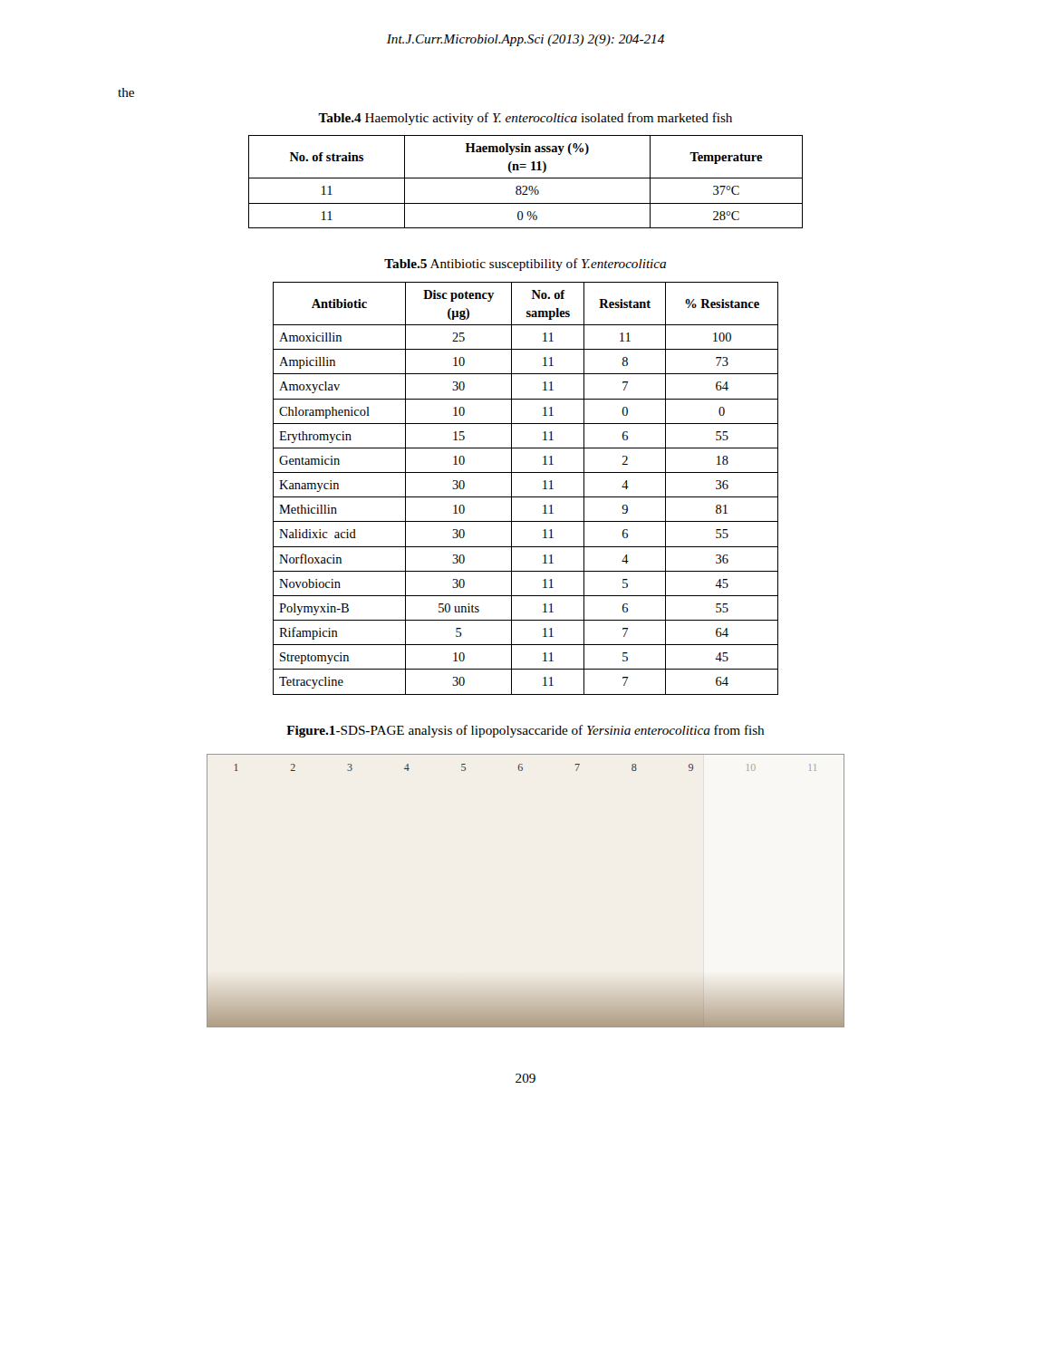Int.J.Curr.Microbiol.App.Sci (2013) 2(9): 204-214
the
Table.4 Haemolytic activity of Y. enterocoltica isolated from marketed fish
| No. of strains | Haemolysin assay (%) (n= 11) | Temperature |
| --- | --- | --- |
| 11 | 82% | 37°C |
| 11 | 0 % | 28°C |
Table.5 Antibiotic susceptibility of Y.enterocolitica
| Antibiotic | Disc potency (µg) | No. of samples | Resistant | % Resistance |
| --- | --- | --- | --- | --- |
| Amoxicillin | 25 | 11 | 11 | 100 |
| Ampicillin | 10 | 11 | 8 | 73 |
| Amoxyclav | 30 | 11 | 7 | 64 |
| Chloramphenicol | 10 | 11 | 0 | 0 |
| Erythromycin | 15 | 11 | 6 | 55 |
| Gentamicin | 10 | 11 | 2 | 18 |
| Kanamycin | 30 | 11 | 4 | 36 |
| Methicillin | 10 | 11 | 9 | 81 |
| Nalidixic acid | 30 | 11 | 6 | 55 |
| Norfloxacin | 30 | 11 | 4 | 36 |
| Novobiocin | 30 | 11 | 5 | 45 |
| Polymyxin-B | 50 units | 11 | 6 | 55 |
| Rifampicin | 5 | 11 | 7 | 64 |
| Streptomycin | 10 | 11 | 5 | 45 |
| Tetracycline | 30 | 11 | 7 | 64 |
Figure.1-SDS-PAGE analysis of lipopolysaccaride of Yersinia enterocolitica from fish
1234567891011
209